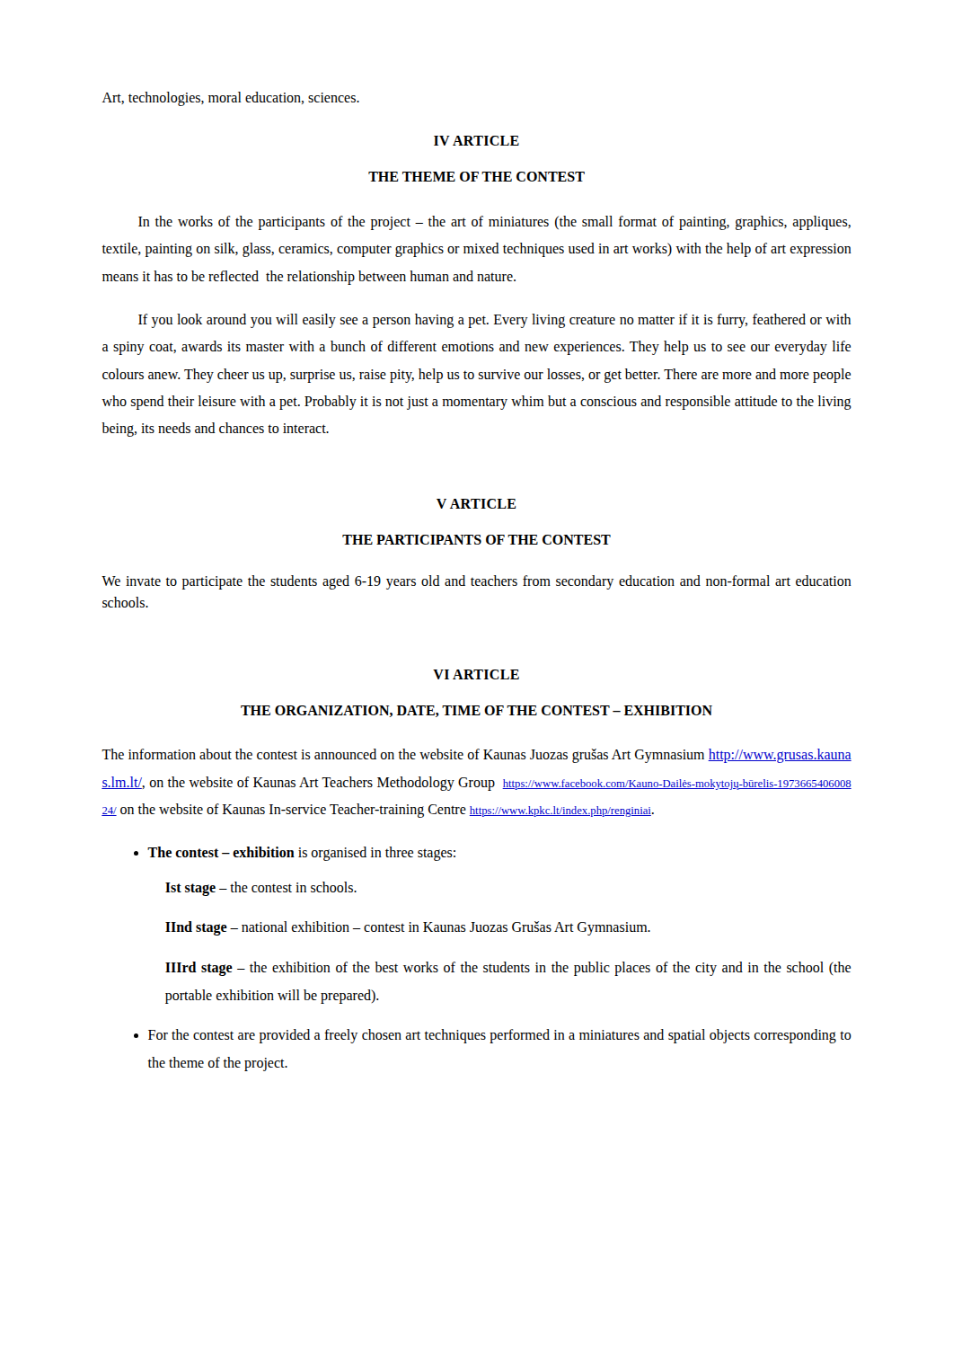Art, technologies, moral education, sciences.
IV ARTICLE
THE THEME OF THE CONTEST
In the works of the participants of the project – the art of miniatures (the small format of painting, graphics, appliques, textile, painting on silk, glass, ceramics, computer graphics or mixed techniques used in art works) with the help of art expression means it has to be reflected the relationship between human and nature.
If you look around you will easily see a person having a pet. Every living creature no matter if it is furry, feathered or with a spiny coat, awards its master with a bunch of different emotions and new experiences. They help us to see our everyday life colours anew. They cheer us up, surprise us, raise pity, help us to survive our losses, or get better. There are more and more people who spend their leisure with a pet. Probably it is not just a momentary whim but a conscious and responsible attitude to the living being, its needs and chances to interact.
V ARTICLE
THE PARTICIPANTS OF THE CONTEST
We invate to participate the students aged 6-19 years old and teachers from secondary education and non-formal art education schools.
VI ARTICLE
THE ORGANIZATION, DATE, TIME OF THE CONTEST – EXHIBITION
The information about the contest is announced on the website of Kaunas Juozas grušas Art Gymnasium http://www.grusas.kaunas.lm.lt/, on the website of Kaunas Art Teachers Methodology Group https://www.facebook.com/Kauno-Dailės-mokytojų-būrelis-197366540600824/ on the website of Kaunas In-service Teacher-training Centre https://www.kpkc.lt/index.php/renginiai.
The contest – exhibition is organised in three stages:
Ist stage – the contest in schools.
IInd stage – national exhibition – contest in Kaunas Juozas Grušas Art Gymnasium.
IIIrd stage – the exhibition of the best works of the students in the public places of the city and in the school (the portable exhibition will be prepared).
For the contest are provided a freely chosen art techniques performed in a miniatures and spatial objects corresponding to the theme of the project.